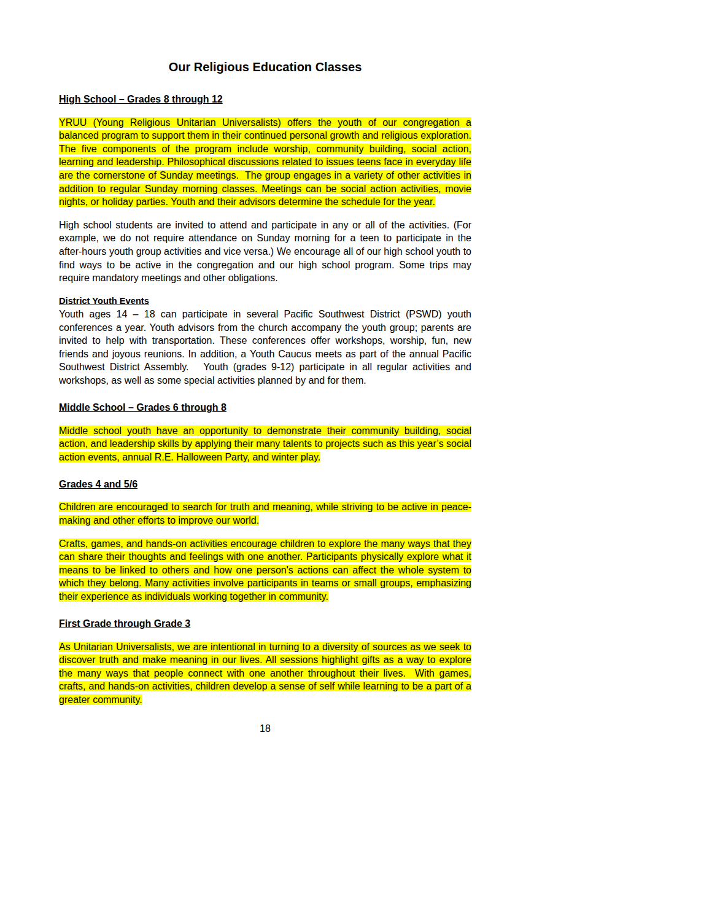Our Religious Education Classes
High School – Grades 8 through 12
YRUU (Young Religious Unitarian Universalists) offers the youth of our congregation a balanced program to support them in their continued personal growth and religious exploration. The five components of the program include worship, community building, social action, learning and leadership. Philosophical discussions related to issues teens face in everyday life are the cornerstone of Sunday meetings. The group engages in a variety of other activities in addition to regular Sunday morning classes. Meetings can be social action activities, movie nights, or holiday parties. Youth and their advisors determine the schedule for the year.
High school students are invited to attend and participate in any or all of the activities. (For example, we do not require attendance on Sunday morning for a teen to participate in the after-hours youth group activities and vice versa.) We encourage all of our high school youth to find ways to be active in the congregation and our high school program. Some trips may require mandatory meetings and other obligations.
District Youth Events
Youth ages 14 – 18 can participate in several Pacific Southwest District (PSWD) youth conferences a year. Youth advisors from the church accompany the youth group; parents are invited to help with transportation. These conferences offer workshops, worship, fun, new friends and joyous reunions. In addition, a Youth Caucus meets as part of the annual Pacific Southwest District Assembly. Youth (grades 9-12) participate in all regular activities and workshops, as well as some special activities planned by and for them.
Middle School – Grades 6 through 8
Middle school youth have an opportunity to demonstrate their community building, social action, and leadership skills by applying their many talents to projects such as this year’s social action events, annual R.E. Halloween Party, and winter play.
Grades 4 and 5/6
Children are encouraged to search for truth and meaning, while striving to be active in peace-making and other efforts to improve our world.
Crafts, games, and hands-on activities encourage children to explore the many ways that they can share their thoughts and feelings with one another. Participants physically explore what it means to be linked to others and how one person's actions can affect the whole system to which they belong. Many activities involve participants in teams or small groups, emphasizing their experience as individuals working together in community.
First Grade through Grade 3
As Unitarian Universalists, we are intentional in turning to a diversity of sources as we seek to discover truth and make meaning in our lives. All sessions highlight gifts as a way to explore the many ways that people connect with one another throughout their lives. With games, crafts, and hands-on activities, children develop a sense of self while learning to be a part of a greater community.
18